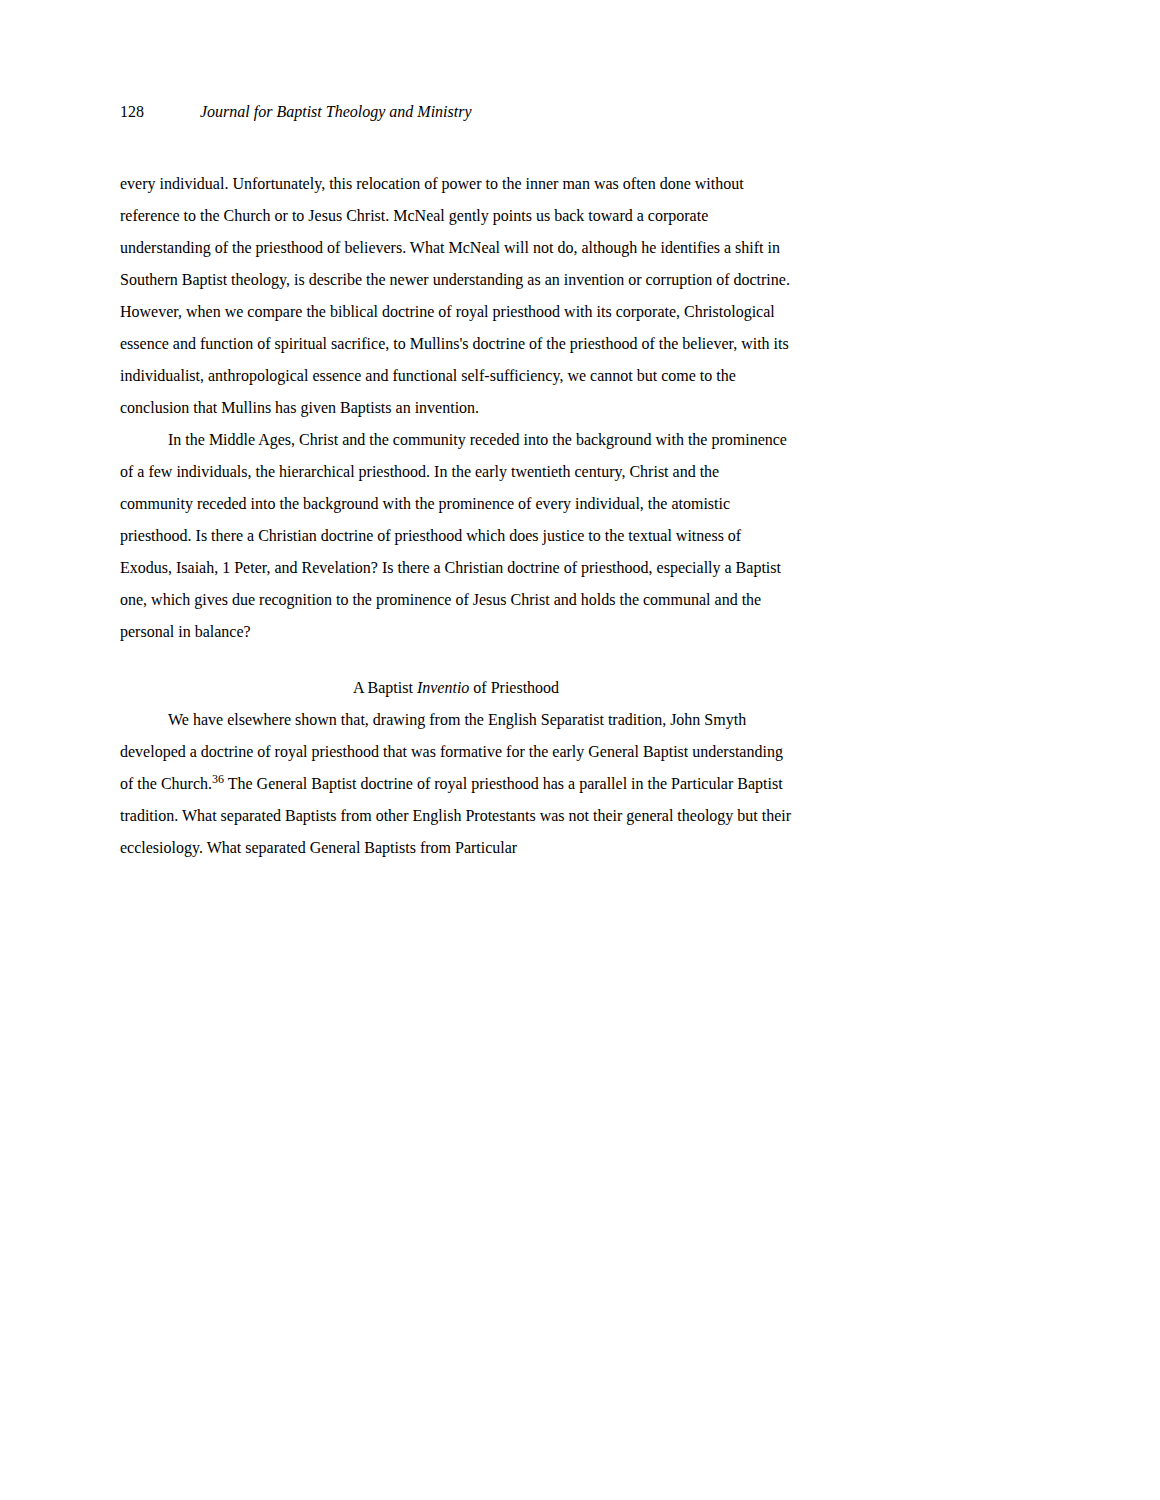128 Journal for Baptist Theology and Ministry
every individual. Unfortunately, this relocation of power to the inner man was often done without reference to the Church or to Jesus Christ. McNeal gently points us back toward a corporate understanding of the priesthood of believers. What McNeal will not do, although he identifies a shift in Southern Baptist theology, is describe the newer understanding as an invention or corruption of doctrine. However, when we compare the biblical doctrine of royal priesthood with its corporate, Christological essence and function of spiritual sacrifice, to Mullins's doctrine of the priesthood of the believer, with its individualist, anthropological essence and functional self-sufficiency, we cannot but come to the conclusion that Mullins has given Baptists an invention.
In the Middle Ages, Christ and the community receded into the background with the prominence of a few individuals, the hierarchical priesthood. In the early twentieth century, Christ and the community receded into the background with the prominence of every individual, the atomistic priesthood. Is there a Christian doctrine of priesthood which does justice to the textual witness of Exodus, Isaiah, 1 Peter, and Revelation? Is there a Christian doctrine of priesthood, especially a Baptist one, which gives due recognition to the prominence of Jesus Christ and holds the communal and the personal in balance?
A Baptist Inventio of Priesthood
We have elsewhere shown that, drawing from the English Separatist tradition, John Smyth developed a doctrine of royal priesthood that was formative for the early General Baptist understanding of the Church.36 The General Baptist doctrine of royal priesthood has a parallel in the Particular Baptist tradition. What separated Baptists from other English Protestants was not their general theology but their ecclesiology. What separated General Baptists from Particular